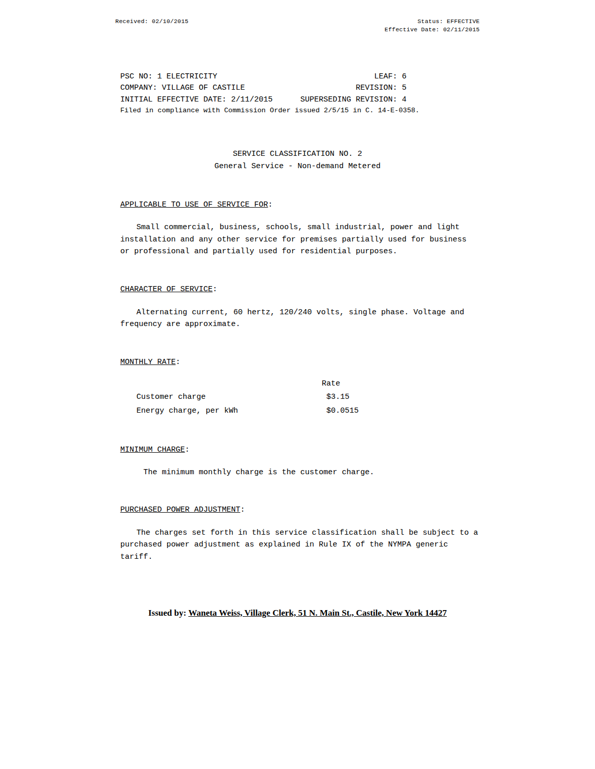Received: 02/10/2015
Status: EFFECTIVE
Effective Date: 02/11/2015
PSC NO: 1 ELECTRICITY LEAF: 6 COMPANY: VILLAGE OF CASTILE REVISION: 5 INITIAL EFFECTIVE DATE: 2/11/2015 SUPERSEDING REVISION: 4
Filed in compliance with Commission Order issued 2/5/15 in C. 14-E-0358.
SERVICE CLASSIFICATION NO. 2
General Service - Non-demand Metered
APPLICABLE TO USE OF SERVICE FOR:
Small commercial, business, schools, small industrial, power and light installation and any other service for premises partially used for business or professional and partially used for residential purposes.
CHARACTER OF SERVICE:
Alternating current, 60 hertz, 120/240 volts, single phase. Voltage and frequency are approximate.
MONTHLY RATE:
| | Rate |
| Customer charge | $3.15 |
| Energy charge, per kWh | $0.0515 |
MINIMUM CHARGE:
The minimum monthly charge is the customer charge.
PURCHASED POWER ADJUSTMENT:
The charges set forth in this service classification shall be subject to a purchased power adjustment as explained in Rule IX of the NYMPA generic tariff.
Issued by: Waneta Weiss, Village Clerk, 51 N. Main St., Castile, New York 14427